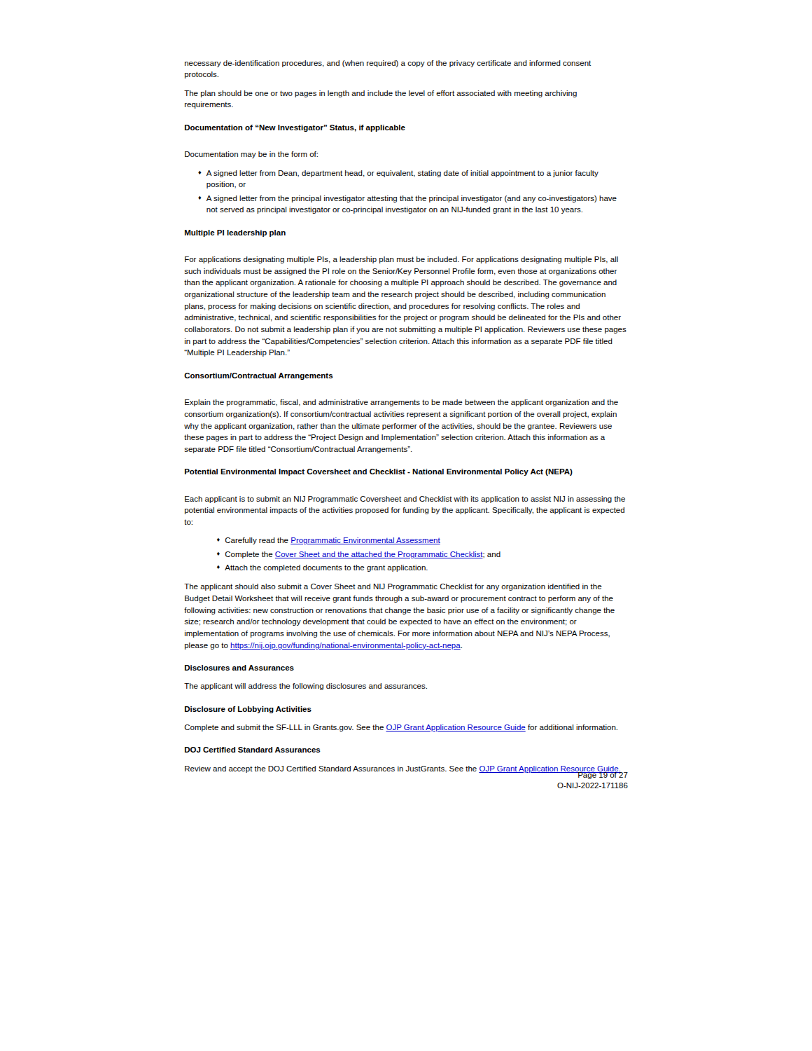necessary de-identification procedures, and (when required) a copy of the privacy certificate and informed consent protocols.
The plan should be one or two pages in length and include the level of effort associated with meeting archiving requirements.
Documentation of “New Investigator” Status, if applicable
Documentation may be in the form of:
A signed letter from Dean, department head, or equivalent, stating date of initial appointment to a junior faculty position, or
A signed letter from the principal investigator attesting that the principal investigator (and any co-investigators) have not served as principal investigator or co-principal investigator on an NIJ-funded grant in the last 10 years.
Multiple PI leadership plan
For applications designating multiple PIs, a leadership plan must be included. For applications designating multiple PIs, all such individuals must be assigned the PI role on the Senior/Key Personnel Profile form, even those at organizations other than the applicant organization. A rationale for choosing a multiple PI approach should be described. The governance and organizational structure of the leadership team and the research project should be described, including communication plans, process for making decisions on scientific direction, and procedures for resolving conflicts. The roles and administrative, technical, and scientific responsibilities for the project or program should be delineated for the PIs and other collaborators. Do not submit a leadership plan if you are not submitting a multiple PI application. Reviewers use these pages in part to address the “Capabilities/Competencies” selection criterion. Attach this information as a separate PDF file titled “Multiple PI Leadership Plan.”
Consortium/Contractual Arrangements
Explain the programmatic, fiscal, and administrative arrangements to be made between the applicant organization and the consortium organization(s). If consortium/contractual activities represent a significant portion of the overall project, explain why the applicant organization, rather than the ultimate performer of the activities, should be the grantee. Reviewers use these pages in part to address the “Project Design and Implementation” selection criterion. Attach this information as a separate PDF file titled “Consortium/Contractual Arrangements”.
Potential Environmental Impact Coversheet and Checklist - National Environmental Policy Act (NEPA)
Each applicant is to submit an NIJ Programmatic Coversheet and Checklist with its application to assist NIJ in assessing the potential environmental impacts of the activities proposed for funding by the applicant. Specifically, the applicant is expected to:
Carefully read the Programmatic Environmental Assessment
Complete the Cover Sheet and the attached the Programmatic Checklist; and
Attach the completed documents to the grant application.
The applicant should also submit a Cover Sheet and NIJ Programmatic Checklist for any organization identified in the Budget Detail Worksheet that will receive grant funds through a sub-award or procurement contract to perform any of the following activities: new construction or renovations that change the basic prior use of a facility or significantly change the size; research and/or technology development that could be expected to have an effect on the environment; or implementation of programs involving the use of chemicals. For more information about NEPA and NIJ’s NEPA Process, please go to https://nij.ojp.gov/funding/national-environmental-policy-act-nepa.
Disclosures and Assurances
The applicant will address the following disclosures and assurances.
Disclosure of Lobbying Activities
Complete and submit the SF-LLL in Grants.gov. See the OJP Grant Application Resource Guide for additional information.
DOJ Certified Standard Assurances
Review and accept the DOJ Certified Standard Assurances in JustGrants. See the OJP Grant Application Resource Guide.
Page 19 of 27
O-NIJ-2022-171186